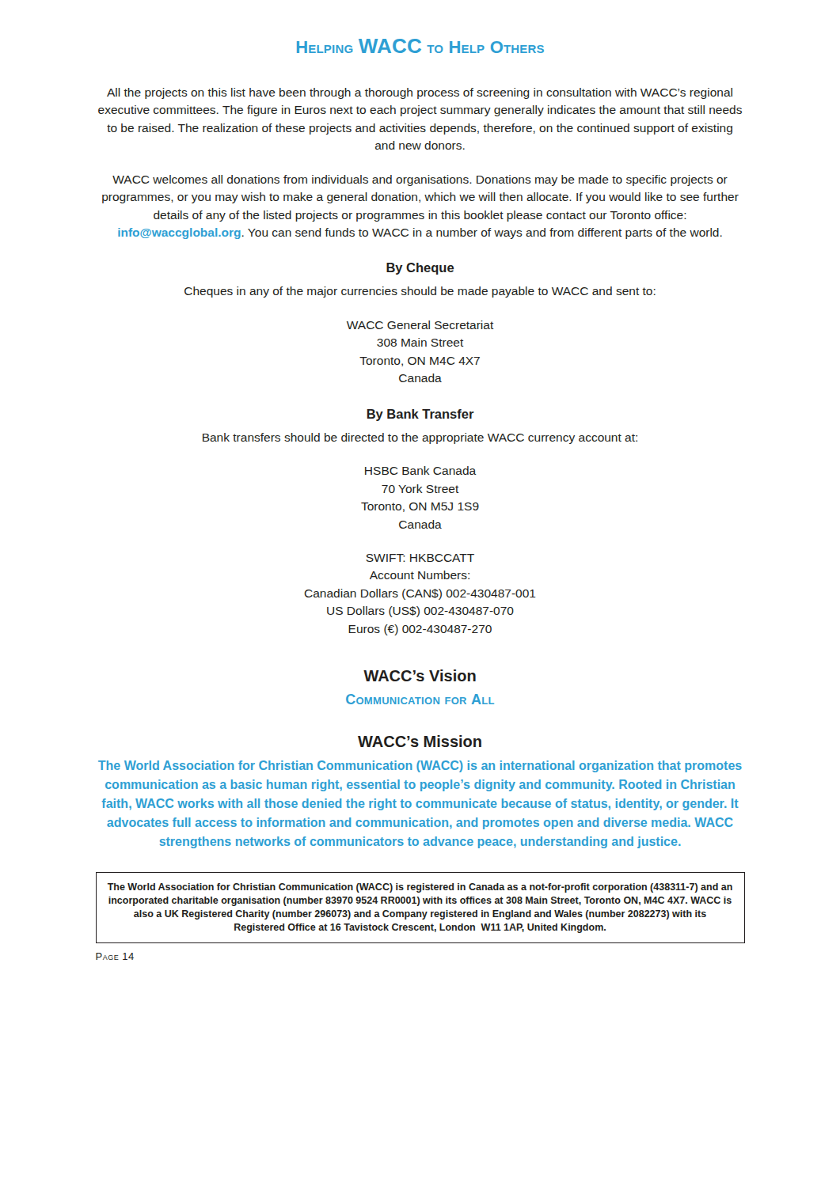Helping WACC to Help Others
All the projects on this list have been through a thorough process of screening in consultation with WACC’s regional executive committees. The figure in Euros next to each project summary generally indicates the amount that still needs to be raised. The realization of these projects and activities depends, therefore, on the continued support of existing and new donors.
WACC welcomes all donations from individuals and organisations. Donations may be made to specific projects or programmes, or you may wish to make a general donation, which we will then allocate. If you would like to see further details of any of the listed projects or programmes in this booklet please contact our Toronto office: info@waccglobal.org. You can send funds to WACC in a number of ways and from different parts of the world.
By Cheque
Cheques in any of the major currencies should be made payable to WACC and sent to:
WACC General Secretariat
308 Main Street
Toronto, ON M4C 4X7
Canada
By Bank Transfer
Bank transfers should be directed to the appropriate WACC currency account at:
HSBC Bank Canada
70 York Street
Toronto, ON M5J 1S9
Canada
SWIFT: HKBCCATT
Account Numbers:
Canadian Dollars (CAN$) 002-430487-001
US Dollars (US$) 002-430487-070
Euros (€) 002-430487-270
WACC’s Vision
Communication for All
WACC’s Mission
The World Association for Christian Communication (WACC) is an international organization that promotes communication as a basic human right, essential to people’s dignity and community. Rooted in Christian faith, WACC works with all those denied the right to communicate because of status, identity, or gender. It advocates full access to information and communication, and promotes open and diverse media. WACC strengthens networks of communicators to advance peace, understanding and justice.
The World Association for Christian Communication (WACC) is registered in Canada as a not-for-profit corporation (438311-7) and an incorporated charitable organisation (number 83970 9524 RR0001) with its offices at 308 Main Street, Toronto ON, M4C 4X7. WACC is also a UK Registered Charity (number 296073) and a Company registered in England and Wales (number 2082273) with its Registered Office at 16 Tavistock Crescent, London W11 1AP, United Kingdom.
Page 14